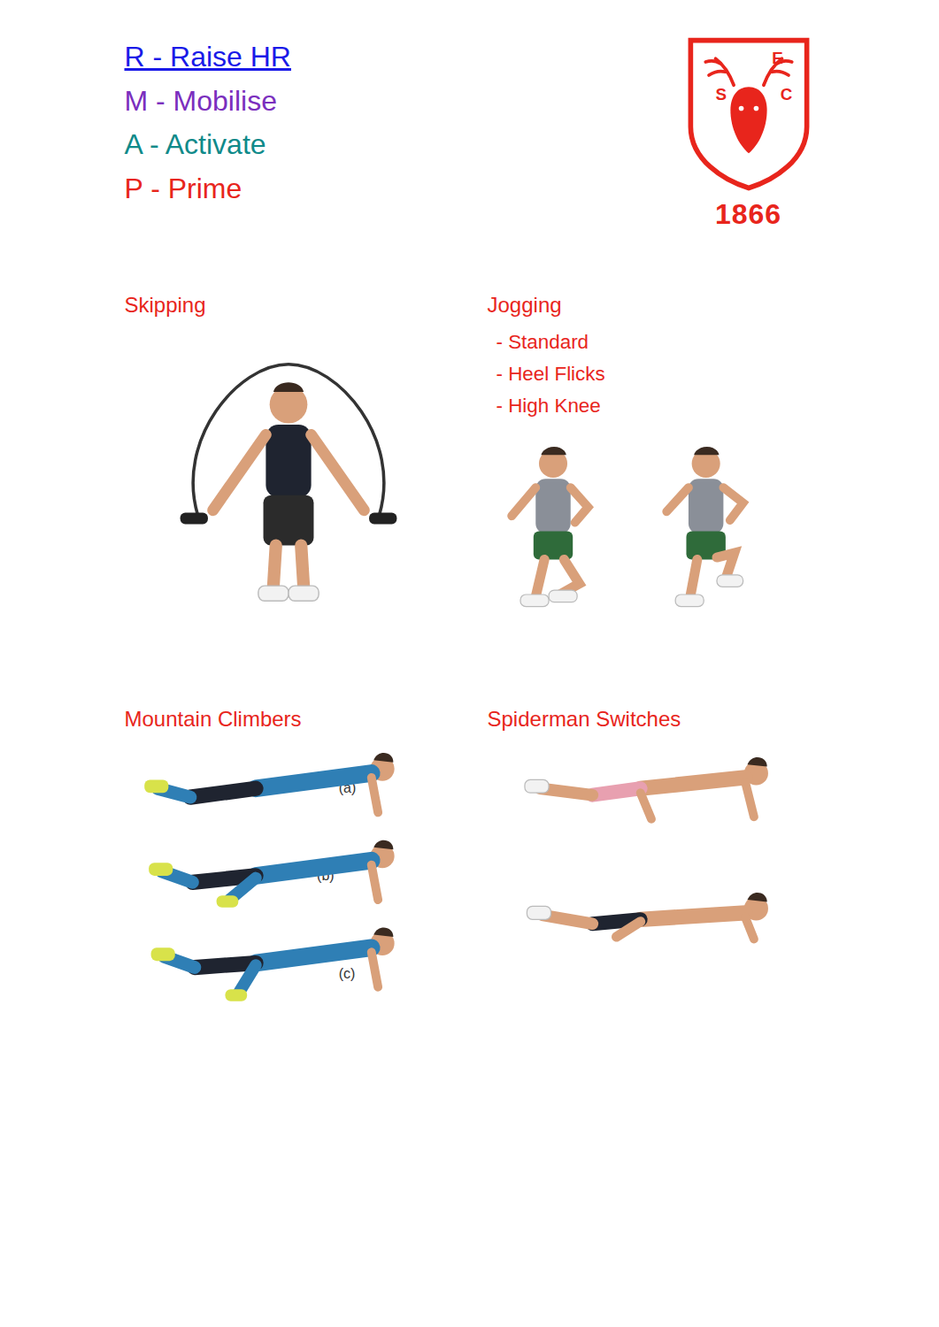R - Raise HR
M - Mobilise
A - Activate
P - Prime
E S C
1866
Skipping
Jogging
Standard
Heel Flicks
High Knee
Mountain Climbers
(a) (b) (c)
Spiderman Switches